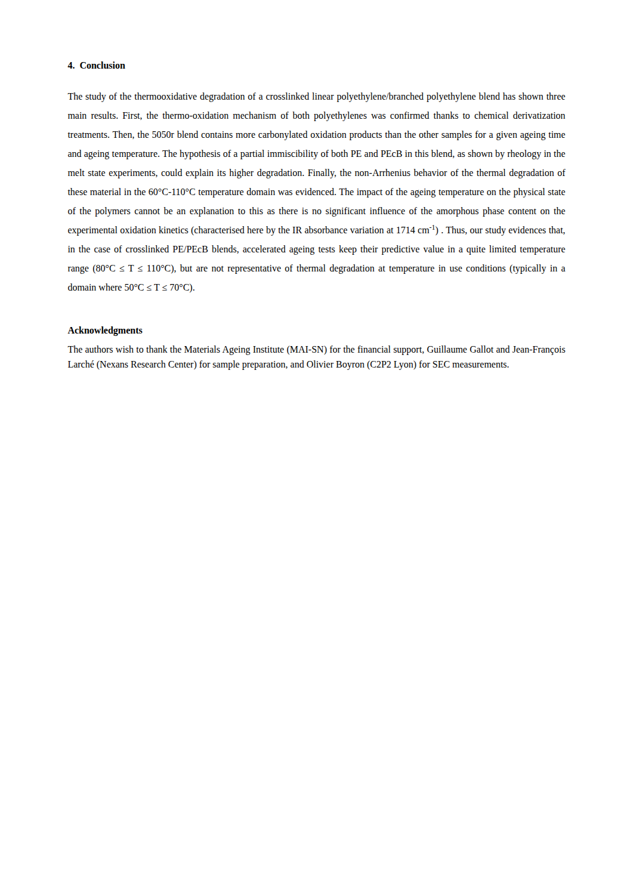4. Conclusion
The study of the thermooxidative degradation of a crosslinked linear polyethylene/branched polyethylene blend has shown three main results. First, the thermo-oxidation mechanism of both polyethylenes was confirmed thanks to chemical derivatization treatments. Then, the 5050r blend contains more carbonylated oxidation products than the other samples for a given ageing time and ageing temperature. The hypothesis of a partial immiscibility of both PE and PEcB in this blend, as shown by rheology in the melt state experiments, could explain its higher degradation. Finally, the non-Arrhenius behavior of the thermal degradation of these material in the 60°C-110°C temperature domain was evidenced. The impact of the ageing temperature on the physical state of the polymers cannot be an explanation to this as there is no significant influence of the amorphous phase content on the experimental oxidation kinetics (characterised here by the IR absorbance variation at 1714 cm-1) . Thus, our study evidences that, in the case of crosslinked PE/PEcB blends, accelerated ageing tests keep their predictive value in a quite limited temperature range (80°C ≤ T ≤ 110°C), but are not representative of thermal degradation at temperature in use conditions (typically in a domain where 50°C ≤ T ≤ 70°C).
Acknowledgments
The authors wish to thank the Materials Ageing Institute (MAI-SN) for the financial support, Guillaume Gallot and Jean-François Larché (Nexans Research Center) for sample preparation, and Olivier Boyron (C2P2 Lyon) for SEC measurements.